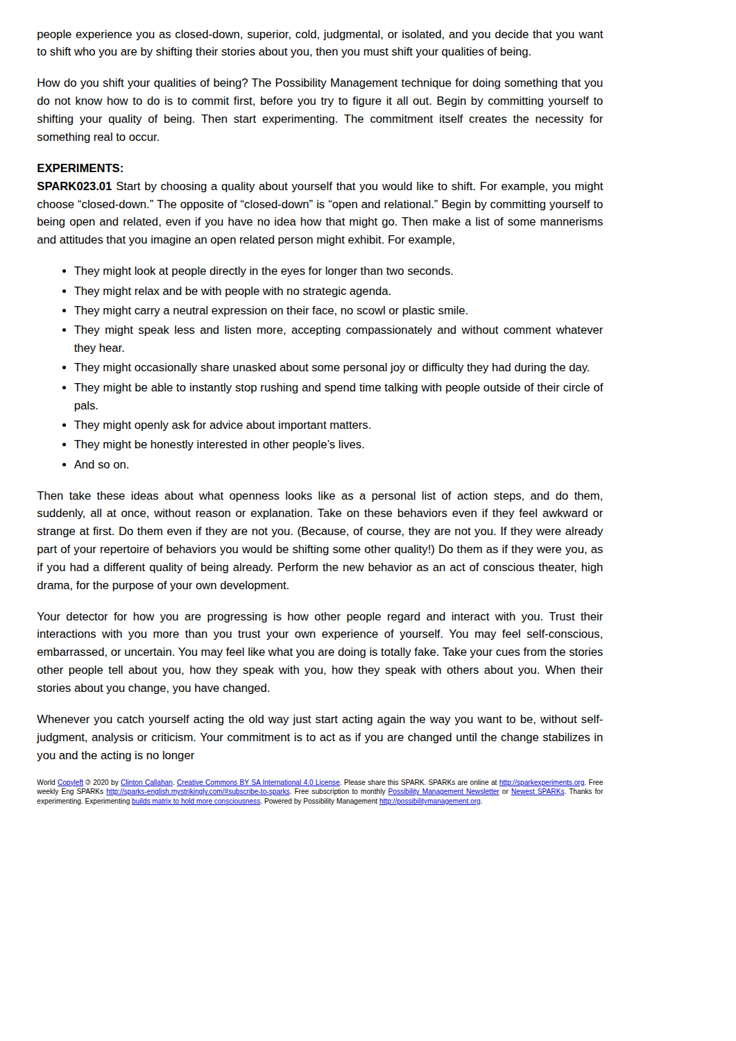people experience you as closed-down, superior, cold, judgmental, or isolated, and you decide that you want to shift who you are by shifting their stories about you, then you must shift your qualities of being.
How do you shift your qualities of being? The Possibility Management technique for doing something that you do not know how to do is to commit first, before you try to figure it all out. Begin by committing yourself to shifting your quality of being. Then start experimenting. The commitment itself creates the necessity for something real to occur.
EXPERIMENTS:
SPARK023.01 Start by choosing a quality about yourself that you would like to shift. For example, you might choose “closed-down.” The opposite of “closed-down” is “open and relational.” Begin by committing yourself to being open and related, even if you have no idea how that might go. Then make a list of some mannerisms and attitudes that you imagine an open related person might exhibit. For example,
They might look at people directly in the eyes for longer than two seconds.
They might relax and be with people with no strategic agenda.
They might carry a neutral expression on their face, no scowl or plastic smile.
They might speak less and listen more, accepting compassionately and without comment whatever they hear.
They might occasionally share unasked about some personal joy or difficulty they had during the day.
They might be able to instantly stop rushing and spend time talking with people outside of their circle of pals.
They might openly ask for advice about important matters.
They might be honestly interested in other people’s lives.
And so on.
Then take these ideas about what openness looks like as a personal list of action steps, and do them, suddenly, all at once, without reason or explanation. Take on these behaviors even if they feel awkward or strange at first. Do them even if they are not you. (Because, of course, they are not you. If they were already part of your repertoire of behaviors you would be shifting some other quality!) Do them as if they were you, as if you had a different quality of being already. Perform the new behavior as an act of conscious theater, high drama, for the purpose of your own development.
Your detector for how you are progressing is how other people regard and interact with you. Trust their interactions with you more than you trust your own experience of yourself. You may feel self-conscious, embarrassed, or uncertain. You may feel like what you are doing is totally fake. Take your cues from the stories other people tell about you, how they speak with you, how they speak with others about you. When their stories about you change, you have changed.
Whenever you catch yourself acting the old way just start acting again the way you want to be, without self-judgment, analysis or criticism. Your commitment is to act as if you are changed until the change stabilizes in you and the acting is no longer
World Copyleft © 2020 by Clinton Callahan. Creative Commons BY SA International 4.0 License. Please share this SPARK. SPARKs are online at http://sparkexperiments.org. Free weekly Eng SPARKs http://sparks-english.mystrikingly.com/#subscribe-to-sparks. Free subscription to monthly Possibility Management Newsletter or Newest SPARKs. Thanks for experimenting. Experimenting builds matrix to hold more consciousness. Powered by Possibility Management http://possibilitymanagement.org.